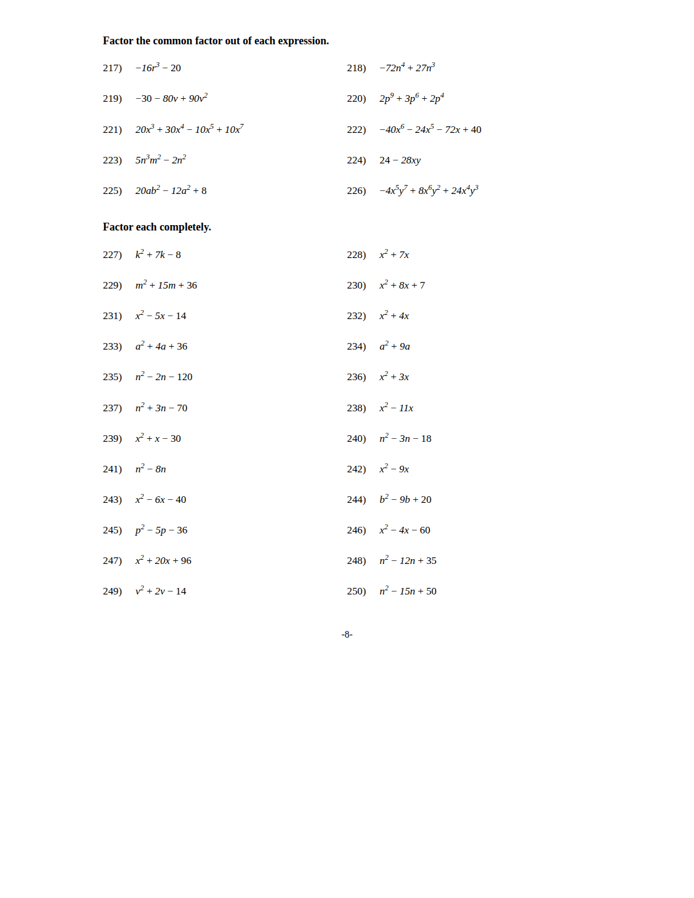Factor the common factor out of each expression.
217) −16r3 − 20
218) −72n4 + 27n3
219) −30 − 80v + 90v2
220) 2p9 + 3p6 + 2p4
221) 20x3 + 30x4 − 10x5 + 10x7
222) −40x6 − 24x5 − 72x + 40
223) 5n3m2 − 2n2
224) 24 − 28xy
225) 20ab2 − 12a2 + 8
226) −4x5y7 + 8x6y2 + 24x4y3
Factor each completely.
227) k2 + 7k − 8
228) x2 + 7x
229) m2 + 15m + 36
230) x2 + 8x + 7
231) x2 − 5x − 14
232) x2 + 4x
233) a2 + 4a + 36
234) a2 + 9a
235) n2 − 2n − 120
236) x2 + 3x
237) n2 + 3n − 70
238) x2 − 11x
239) x2 + x − 30
240) n2 − 3n − 18
241) n2 − 8n
242) x2 − 9x
243) x2 − 6x − 40
244) b2 − 9b + 20
245) p2 − 5p − 36
246) x2 − 4x − 60
247) x2 + 20x + 96
248) n2 − 12n + 35
249) v2 + 2v − 14
250) n2 − 15n + 50
-8-